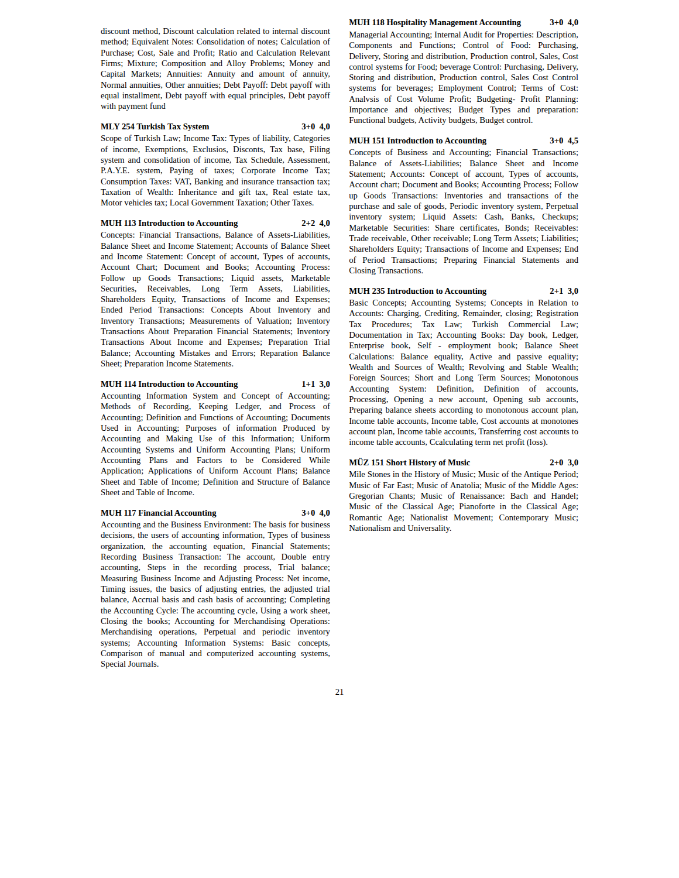discount method, Discount calculation related to internal discount method; Equivalent Notes: Consolidation of notes; Calculation of Purchase; Cost, Sale and Profit; Ratio and Calculation Relevant Firms; Mixture; Composition and Alloy Problems; Money and Capital Markets; Annuities: Annuity and amount of annuity, Normal annuities, Other annuities; Debt Payoff: Debt payoff with equal installment, Debt payoff with equal principles, Debt payoff with payment fund
MLY 254 Turkish Tax System 3+0 4,0
Scope of Turkish Law; Income Tax: Types of liability, Categories of income, Exemptions, Exclusios, Disconts, Tax base, Filing system and consolidation of income, Tax Schedule, Assessment, P.A.Y.E. system, Paying of taxes; Corporate Income Tax; Consumption Taxes: VAT, Banking and insurance transaction tax; Taxation of Wealth: Inheritance and gift tax, Real estate tax, Motor vehicles tax; Local Government Taxation; Other Taxes.
MUH 113 Introduction to Accounting 2+2 4,0
Concepts: Financial Transactions, Balance of Assets-Liabilities, Balance Sheet and Income Statement; Accounts of Balance Sheet and Income Statement: Concept of account, Types of accounts, Account Chart; Document and Books; Accounting Process: Follow up Goods Transactions; Liquid assets, Marketable Securities, Receivables, Long Term Assets, Liabilities, Shareholders Equity, Transactions of Income and Expenses; Ended Period Transactions: Concepts About Inventory and Inventory Transactions; Measurements of Valuation; Inventory Transactions About Preparation Financial Statements; Inventory Transactions About Income and Expenses; Preparation Trial Balance; Accounting Mistakes and Errors; Reparation Balance Sheet; Preparation Income Statements.
MUH 114 Introduction to Accounting 1+1 3,0
Accounting Information System and Concept of Accounting; Methods of Recording, Keeping Ledger, and Process of Accounting; Definition and Functions of Accounting; Documents Used in Accounting; Purposes of information Produced by Accounting and Making Use of this Information; Uniform Accounting Systems and Uniform Accounting Plans; Uniform Accounting Plans and Factors to be Considered While Application; Applications of Uniform Account Plans; Balance Sheet and Table of Income; Definition and Structure of Balance Sheet and Table of Income.
MUH 117 Financial Accounting 3+0 4,0
Accounting and the Business Environment: The basis for business decisions, the users of accounting information, Types of business organization, the accounting equation, Financial Statements; Recording Business Transaction: The account, Double entry accounting, Steps in the recording process, Trial balance; Measuring Business Income and Adjusting Process: Net income, Timing issues, the basics of adjusting entries, the adjusted trial balance, Accrual basis and cash basis of accounting; Completing the Accounting Cycle: The accounting cycle, Using a work sheet, Closing the books; Accounting for Merchandising Operations: Merchandising operations, Perpetual and periodic inventory systems; Accounting Information Systems: Basic concepts, Comparison of manual and computerized accounting systems, Special Journals.
MUH 118 Hospitality Management Accounting 3+0 4,0
Managerial Accounting; Internal Audit for Properties: Description, Components and Functions; Control of Food: Purchasing, Delivery, Storing and distribution, Production control, Sales, Cost control systems for Food; beverage Control: Purchasing, Delivery, Storing and distribution, Production control, Sales Cost Control systems for beverages; Employment Control; Terms of Cost: Analvsis of Cost Volume Profit; Budgeting- Profit Planning: Importance and objectives; Budget Types and preparation: Functional budgets, Activity budgets, Budget control.
MUH 151 Introduction to Accounting 3+0 4,5
Concepts of Business and Accounting; Financial Transactions; Balance of Assets-Liabilities; Balance Sheet and Income Statement; Accounts: Concept of account, Types of accounts, Account chart; Document and Books; Accounting Process; Follow up Goods Transactions: Inventories and transactions of the purchase and sale of goods, Periodic inventory system, Perpetual inventory system; Liquid Assets: Cash, Banks, Checkups; Marketable Securities: Share certificates, Bonds; Receivables: Trade receivable, Other receivable; Long Term Assets; Liabilities; Shareholders Equity; Transactions of Income and Expenses; End of Period Transactions; Preparing Financial Statements and Closing Transactions.
MUH 235 Introduction to Accounting 2+1 3,0
Basic Concepts; Accounting Systems; Concepts in Relation to Accounts: Charging, Crediting, Remainder, closing; Registration Tax Procedures; Tax Law; Turkish Commercial Law; Documentation in Tax; Accounting Books: Day book, Ledger, Enterprise book, Self - employment book; Balance Sheet Calculations: Balance equality, Active and passive equality; Wealth and Sources of Wealth; Revolving and Stable Wealth; Foreign Sources; Short and Long Term Sources; Monotonous Accounting System: Definition, Definition of accounts, Processing, Opening a new account, Opening sub accounts, Preparing balance sheets according to monotonous account plan, Income table accounts, Income table, Cost accounts at monotones account plan, Income table accounts, Transferring cost accounts to income table accounts, Ccalculating term net profit (loss).
MÜZ 151 Short History of Music 2+0 3,0
Mile Stones in the History of Music; Music of the Antique Period; Music of Far East; Music of Anatolia; Music of the Middle Ages: Gregorian Chants; Music of Renaissance: Bach and Handel; Music of the Classical Age; Pianoforte in the Classical Age; Romantic Age; Nationalist Movement; Contemporary Music; Nationalism and Universality.
21